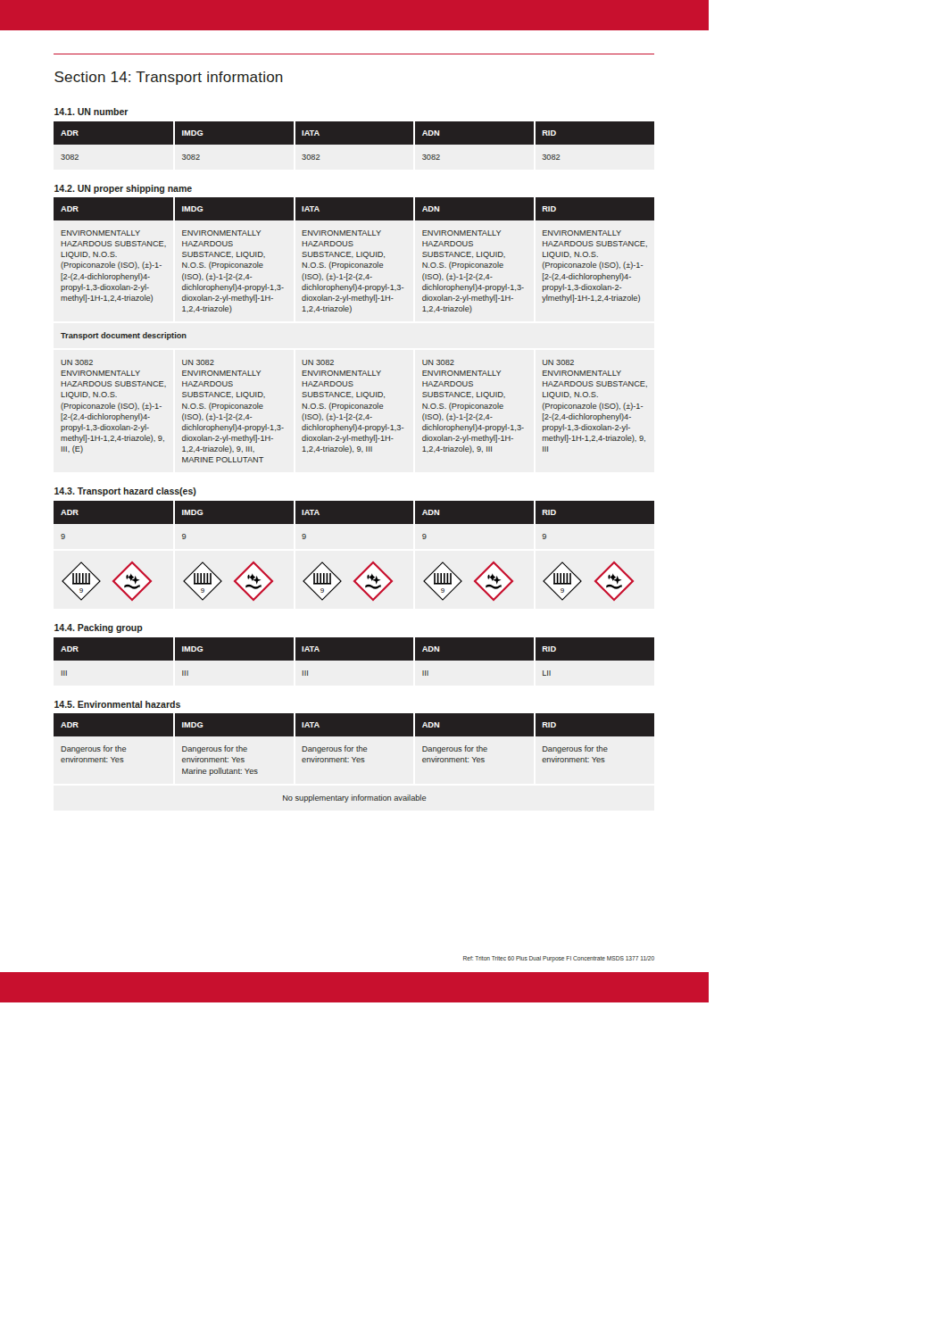Section 14: Transport information
14.1. UN number
| ADR | IMDG | IATA | ADN | RID |
| --- | --- | --- | --- | --- |
| 3082 | 3082 | 3082 | 3082 | 3082 |
14.2. UN proper shipping name
| ADR | IMDG | IATA | ADN | RID |
| --- | --- | --- | --- | --- |
| ENVIRONMENTALLY HAZARDOUS SUBSTANCE, LIQUID, N.O.S. (Propiconazole (ISO), (±)-1-[2-(2,4-dichlorophenyl)4-propyl-1,3-dioxolan-2-yl-methyl]-1H-1,2,4-triazole) | ENVIRONMENTALLY HAZARDOUS SUBSTANCE, LIQUID, N.O.S. (Propiconazole (ISO), (±)-1-[2-(2,4-dichlorophenyl)4-propyl-1,3-dioxolan-2-yl-methyl]-1H-1,2,4-triazole) | ENVIRONMENTALLY HAZARDOUS SUBSTANCE, LIQUID, N.O.S. (Propiconazole (ISO), (±)-1-[2-(2,4-dichlorophenyl)4-propyl-1,3-dioxolan-2-yl-methyl]-1H-1,2,4-triazole) | ENVIRONMENTALLY HAZARDOUS SUBSTANCE, LIQUID, N.O.S. (Propiconazole (ISO), (±)-1-[2-(2,4-dichlorophenyl)4-propyl-1,3-dioxolan-2-yl-methyl]-1H-1,2,4-triazole) | ENVIRONMENTALLY HAZARDOUS SUBSTANCE, LIQUID, N.O.S. (Propiconazole (ISO), (±)-1-[2-(2,4-dichlorophenyl)4-propyl-1,3-dioxolan-2-ylmethyl]-1H-1,2,4-triazole) |
| Transport document description |
| UN 3082 ENVIRONMENTALLY HAZARDOUS SUBSTANCE, LIQUID, N.O.S. (Propiconazole (ISO), (±)-1-[2-(2,4-dichlorophenyl)4-propyl-1,3-dioxolan-2-yl-methyl]-1H-1,2,4-triazole), 9, III, (E) | UN 3082 ENVIRONMENTALLY HAZARDOUS SUBSTANCE, LIQUID, N.O.S. (Propiconazole (ISO), (±)-1-[2-(2,4-dichlorophenyl)4-propyl-1,3-dioxolan-2-yl-methyl]-1H-1,2,4-triazole), 9, III, MARINE POLLUTANT | UN 3082 ENVIRONMENTALLY HAZARDOUS SUBSTANCE, LIQUID, N.O.S. (Propiconazole (ISO), (±)-1-[2-(2,4-dichlorophenyl)4-propyl-1,3-dioxolan-2-yl-methyl]-1H-1,2,4-triazole), 9, III | UN 3082 ENVIRONMENTALLY HAZARDOUS SUBSTANCE, LIQUID, N.O.S. (Propiconazole (ISO), (±)-1-[2-(2,4-dichlorophenyl)4-propyl-1,3-dioxolan-2-yl-methyl]-1H-1,2,4-triazole), 9, III | UN 3082 ENVIRONMENTALLY HAZARDOUS SUBSTANCE, LIQUID, N.O.S. (Propiconazole (ISO), (±)-1-[2-(2,4-dichlorophenyl)4-propyl-1,3-dioxolan-2-yl-methyl]-1H-1,2,4-triazole), 9, III |
14.3. Transport hazard class(es)
| ADR | IMDG | IATA | ADN | RID |
| --- | --- | --- | --- | --- |
| 9 | 9 | 9 | 9 | 9 |
| 9 | 9 | 9 | 9 | 9 |
14.4. Packing group
| ADR | IMDG | IATA | ADN | RID |
| --- | --- | --- | --- | --- |
| III | III | III | III | LII |
14.5. Environmental hazards
| ADR | IMDG | IATA | ADN | RID |
| --- | --- | --- | --- | --- |
| Dangerous for the environment: Yes | Dangerous for the environment: Yes Marine pollutant: Yes | Dangerous for the environment: Yes | Dangerous for the environment: Yes | Dangerous for the environment: Yes |
| No supplementary information available |
Ref: Triton Tritec 60 Plus Dual Purpose FI Concentrate MSDS 1377 11/20